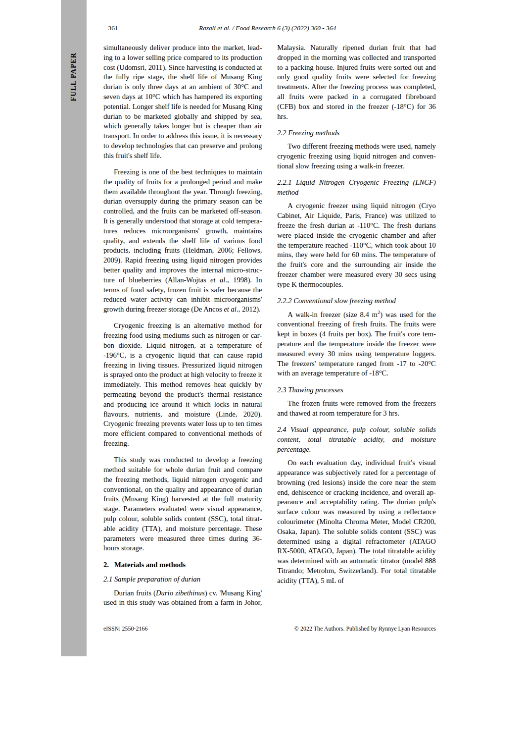FULL PAPER
361
Razali et al. / Food Research 6 (3) (2022) 360 - 364
simultaneously deliver produce into the market, leading to a lower selling price compared to its production cost (Udomsri, 2011). Since harvesting is conducted at the fully ripe stage, the shelf life of Musang King durian is only three days at an ambient of 30°C and seven days at 10°C which has hampered its exporting potential. Longer shelf life is needed for Musang King durian to be marketed globally and shipped by sea, which generally takes longer but is cheaper than air transport. In order to address this issue, it is necessary to develop technologies that can preserve and prolong this fruit's shelf life.
Freezing is one of the best techniques to maintain the quality of fruits for a prolonged period and make them available throughout the year. Through freezing, durian oversupply during the primary season can be controlled, and the fruits can be marketed off-season. It is generally understood that storage at cold temperatures reduces microorganisms' growth, maintains quality, and extends the shelf life of various food products, including fruits (Heldman, 2006; Fellows, 2009). Rapid freezing using liquid nitrogen provides better quality and improves the internal micro-structure of blueberries (Allan-Wojtas et al., 1998). In terms of food safety, frozen fruit is safer because the reduced water activity can inhibit microorganisms' growth during freezer storage (De Ancos et al., 2012).
Cryogenic freezing is an alternative method for freezing food using mediums such as nitrogen or carbon dioxide. Liquid nitrogen, at a temperature of -196°C, is a cryogenic liquid that can cause rapid freezing in living tissues. Pressurized liquid nitrogen is sprayed onto the product at high velocity to freeze it immediately. This method removes heat quickly by permeating beyond the product's thermal resistance and producing ice around it which locks in natural flavours, nutrients, and moisture (Linde, 2020). Cryogenic freezing prevents water loss up to ten times more efficient compared to conventional methods of freezing.
This study was conducted to develop a freezing method suitable for whole durian fruit and compare the freezing methods, liquid nitrogen cryogenic and conventional, on the quality and appearance of durian fruits (Musang King) harvested at the full maturity stage. Parameters evaluated were visual appearance, pulp colour, soluble solids content (SSC), total titratable acidity (TTA), and moisture percentage. These parameters were measured three times during 36-hours storage.
2. Materials and methods
2.1 Sample preparation of durian
Durian fruits (Durio zibethinus) cv. 'Musang King' used in this study was obtained from a farm in Johor, Malaysia. Naturally ripened durian fruit that had dropped in the morning was collected and transported to a packing house. Injured fruits were sorted out and only good quality fruits were selected for freezing treatments. After the freezing process was completed, all fruits were packed in a corrugated fibreboard (CFB) box and stored in the freezer (-18°C) for 36 hrs.
2.2 Freezing methods
Two different freezing methods were used, namely cryogenic freezing using liquid nitrogen and conventional slow freezing using a walk-in freezer.
2.2.1 Liquid Nitrogen Cryogenic Freezing (LNCF) method
A cryogenic freezer using liquid nitrogen (Cryo Cabinet, Air Liquide, Paris, France) was utilized to freeze the fresh durian at -110°C. The fresh durians were placed inside the cryogenic chamber and after the temperature reached -110°C, which took about 10 mins, they were held for 60 mins. The temperature of the fruit's core and the surrounding air inside the freezer chamber were measured every 30 secs using type K thermocouples.
2.2.2 Conventional slow freezing method
A walk-in freezer (size 8.4 m2) was used for the conventional freezing of fresh fruits. The fruits were kept in boxes (4 fruits per box). The fruit's core temperature and the temperature inside the freezer were measured every 30 mins using temperature loggers. The freezers' temperature ranged from -17 to -20°C with an average temperature of -18°C.
2.3 Thawing processes
The frozen fruits were removed from the freezers and thawed at room temperature for 3 hrs.
2.4 Visual appearance, pulp colour, soluble solids content, total titratable acidity, and moisture percentage.
On each evaluation day, individual fruit's visual appearance was subjectively rated for a percentage of browning (red lesions) inside the core near the stem end, dehiscence or cracking incidence, and overall appearance and acceptability rating. The durian pulp's surface colour was measured by using a reflectance colourimeter (Minolta Chroma Meter, Model CR200, Osaka, Japan). The soluble solids content (SSC) was determined using a digital refractometer (ATAGO RX-5000, ATAGO, Japan). The total titratable acidity was determined with an automatic titrator (model 888 Titrando; Metrohm, Switzerland). For total titratable acidity (TTA), 5 mL of
eISSN: 2550-2166
© 2022 The Authors. Published by Rynnye Lyan Resources